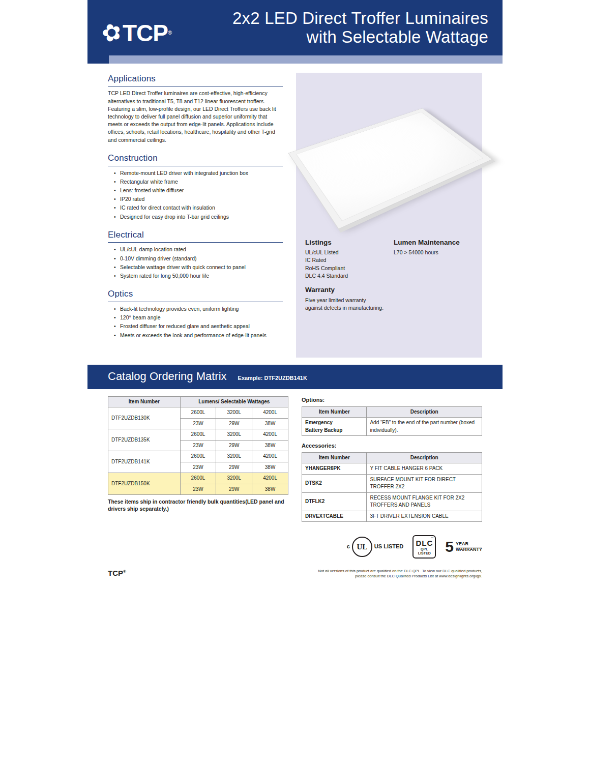✿TCP®
2x2 LED Direct Troffer Luminaires
with Selectable Wattage
Applications
TCP LED Direct Troffer luminaires are cost-effective, high-efficiency alternatives to traditional T5, T8 and T12 linear fluorescent troffers. Featuring a slim, low-profile design, our LED Direct Troffers use back lit technology to deliver full panel diffusion and superior uniformity that meets or exceeds the output from edge-lit panels. Applications include offices, schools, retail locations, healthcare, hospitality and other T-grid and commercial ceilings.
Construction
Remote-mount LED driver with integrated junction box
Rectangular white frame
Lens: frosted white diffuser
IP20 rated
IC rated for direct contact with insulation
Designed for easy drop into T-bar grid ceilings
Electrical
UL/cUL damp location rated
0-10V dimming driver (standard)
Selectable wattage driver with quick connect to panel
System rated for long 50,000 hour life
Optics
Back-lit technology provides even, uniform lighting
120° beam angle
Frosted diffuser for reduced glare and aesthetic appeal
Meets or exceeds the look and performance of edge-lit panels
Listings
UL/cUL Listed IC Rated RoHS Compliant DLC 4.4 Standard
Warranty
Five year limited warranty against defects in manufacturing.
Lumen Maintenance
L70 > 54000 hours
Catalog Ordering Matrix Example: DTF2UZDB141K
| Item Number | Lumens/ Selectable Wattages |
| --- | --- |
| DTF2UZDB130K | 2600L | 3200L | 4200L |
| 23W | 29W | 38W |
| DTF2UZDB135K | 2600L | 3200L | 4200L |
| 23W | 29W | 38W |
| DTF2UZDB141K | 2600L | 3200L | 4200L |
| 23W | 29W | 38W |
| DTF2UZDB150K | 2600L | 3200L | 4200L |
| 23W | 29W | 38W |
These items ship in contractor friendly bulk quantities(LED panel and drivers ship separately.)
Options:
| Item Number | Description |
| --- | --- |
| Emergency Battery Backup | Add “EB” to the end of the part number (boxed individually). |
Accessories:
| Item Number | Description |
| --- | --- |
| YHANGER6PK | Y FIT CABLE HANGER 6 PACK |
| DTSK2 | SURFACE MOUNT KIT FOR DIRECT TROFFER 2X2 |
| DTFLK2 | RECESS MOUNT FLANGE KIT FOR 2X2 TROFFERS AND PANELS |
| DRVEXTCABLE | 3FT DRIVER EXTENSION CABLE |
c
UL
US LISTED
™ DLC QPL LISTED
5 YEARWARRANTY
TCP®
Not all versions of this product are qualified on the DLC QPL. To view our DLC qualified products, please consult the DLC Qualified Products List at www.designlights.org/qpl.